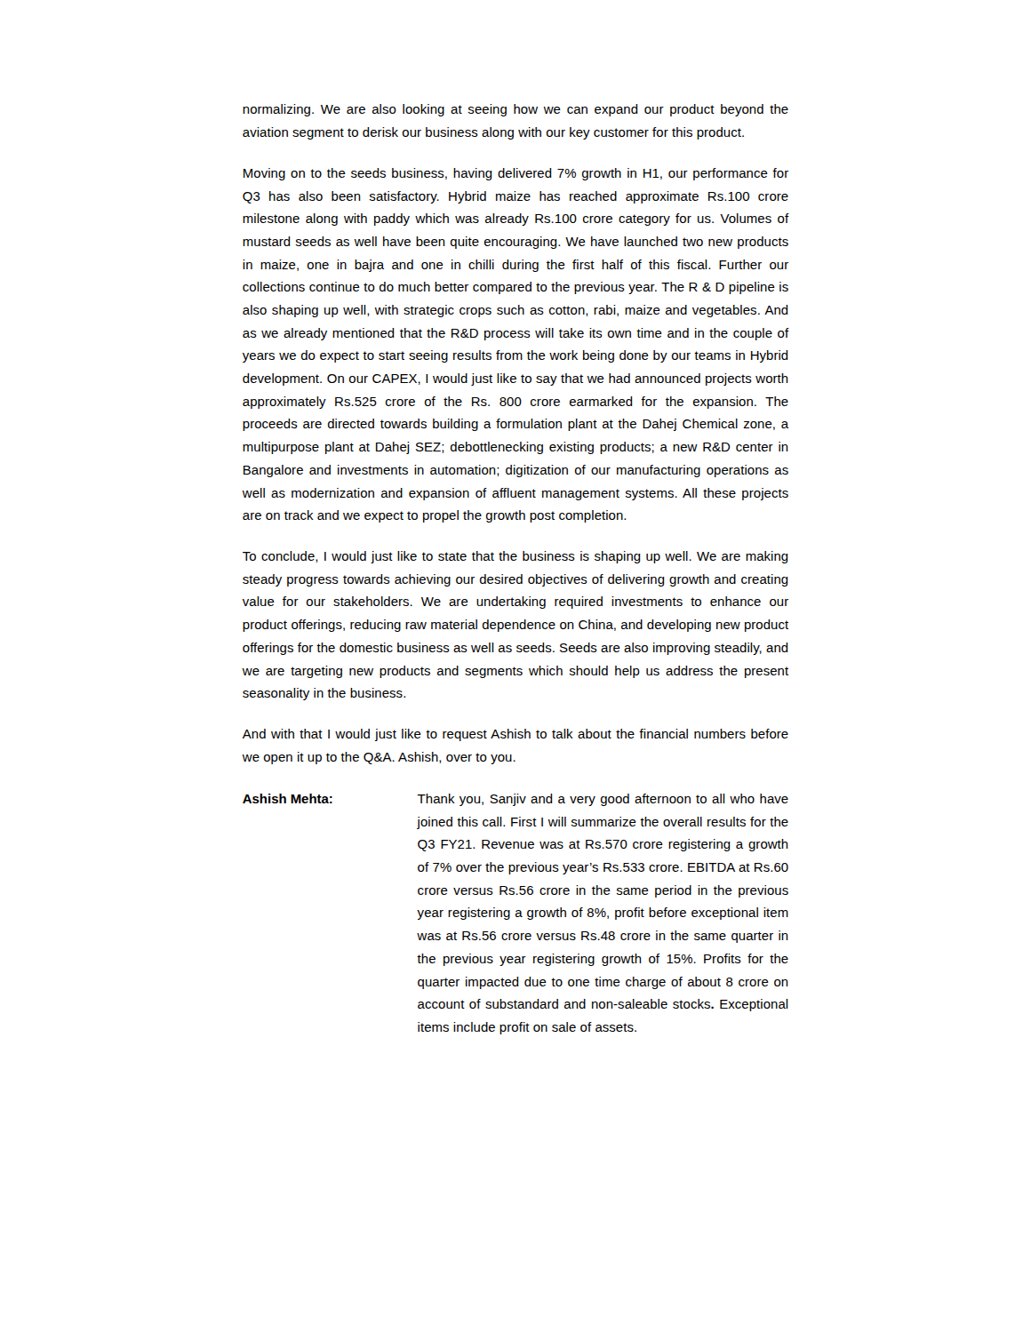normalizing. We are also looking at seeing how we can expand our product beyond the aviation segment to derisk our business along with our key customer for this product.
Moving on to the seeds business, having delivered 7% growth in H1, our performance for Q3 has also been satisfactory. Hybrid maize has reached approximate Rs.100 crore milestone along with paddy which was already Rs.100 crore category for us. Volumes of mustard seeds as well have been quite encouraging. We have launched two new products in maize, one in bajra and one in chilli during the first half of this fiscal. Further our collections continue to do much better compared to the previous year. The R & D pipeline is also shaping up well, with strategic crops such as cotton, rabi, maize and vegetables. And as we already mentioned that the R&D process will take its own time and in the couple of years we do expect to start seeing results from the work being done by our teams in Hybrid development. On our CAPEX, I would just like to say that we had announced projects worth approximately Rs.525 crore of the Rs. 800 crore earmarked for the expansion. The proceeds are directed towards building a formulation plant at the Dahej Chemical zone, a multipurpose plant at Dahej SEZ; debottlenecking existing products; a new R&D center in Bangalore and investments in automation; digitization of our manufacturing operations as well as modernization and expansion of affluent management systems. All these projects are on track and we expect to propel the growth post completion.
To conclude, I would just like to state that the business is shaping up well. We are making steady progress towards achieving our desired objectives of delivering growth and creating value for our stakeholders. We are undertaking required investments to enhance our product offerings, reducing raw material dependence on China, and developing new product offerings for the domestic business as well as seeds. Seeds are also improving steadily, and we are targeting new products and segments which should help us address the present seasonality in the business.
And with that I would just like to request Ashish to talk about the financial numbers before we open it up to the Q&A. Ashish, over to you.
Ashish Mehta:
Thank you, Sanjiv and a very good afternoon to all who have joined this call. First I will summarize the overall results for the Q3 FY21. Revenue was at Rs.570 crore registering a growth of 7% over the previous year’s Rs.533 crore. EBITDA at Rs.60 crore versus Rs.56 crore in the same period in the previous year registering a growth of 8%, profit before exceptional item was at Rs.56 crore versus Rs.48 crore in the same quarter in the previous year registering growth of 15%. Profits for the quarter impacted due to one time charge of about 8 crore on account of substandard and non-saleable stocks. Exceptional items include profit on sale of assets.